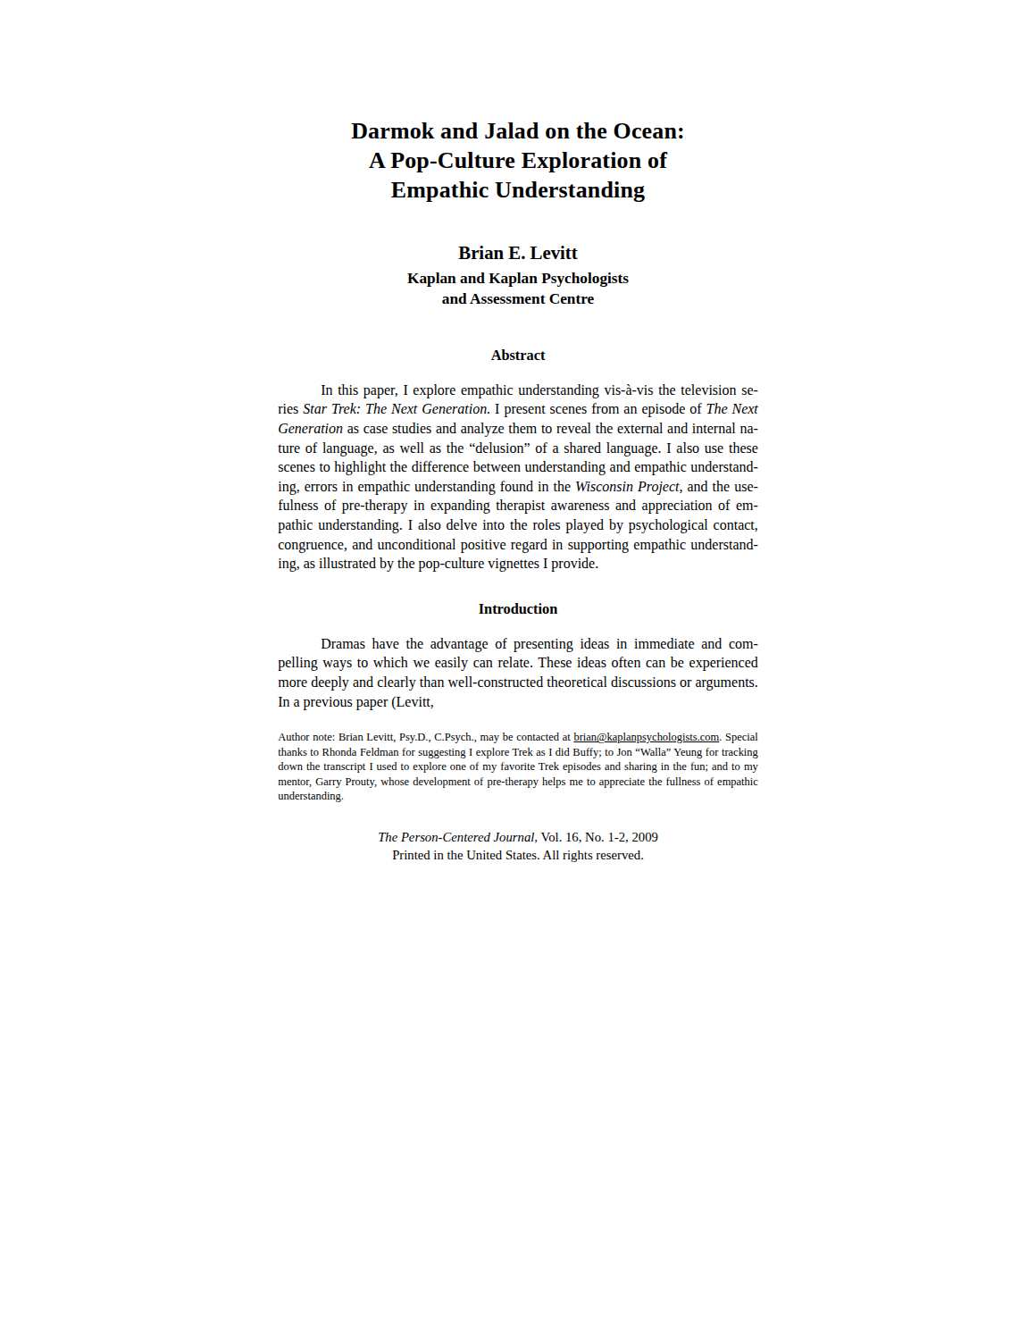Darmok and Jalad on the Ocean:
A Pop-Culture Exploration of
Empathic Understanding
Brian E. Levitt
Kaplan and Kaplan Psychologists
and Assessment Centre
Abstract
In this paper, I explore empathic understanding vis-à-vis the television series Star Trek: The Next Generation. I present scenes from an episode of The Next Generation as case studies and analyze them to reveal the external and internal nature of language, as well as the “delusion” of a shared language. I also use these scenes to highlight the difference between understanding and empathic understanding, errors in empathic understanding found in the Wisconsin Project, and the usefulness of pre-therapy in expanding therapist awareness and appreciation of empathic understanding. I also delve into the roles played by psychological contact, congruence, and unconditional positive regard in supporting empathic understanding, as illustrated by the pop-culture vignettes I provide.
Introduction
Dramas have the advantage of presenting ideas in immediate and compelling ways to which we easily can relate. These ideas often can be experienced more deeply and clearly than well-constructed theoretical discussions or arguments. In a previous paper (Levitt,
Author note: Brian Levitt, Psy.D., C.Psych., may be contacted at brian@kaplanpsychologists.com. Special thanks to Rhonda Feldman for suggesting I explore Trek as I did Buffy; to Jon “Walla” Yeung for tracking down the transcript I used to explore one of my favorite Trek episodes and sharing in the fun; and to my mentor, Garry Prouty, whose development of pre-therapy helps me to appreciate the fullness of empathic understanding.
The Person-Centered Journal, Vol. 16, No. 1-2, 2009
Printed in the United States. All rights reserved.